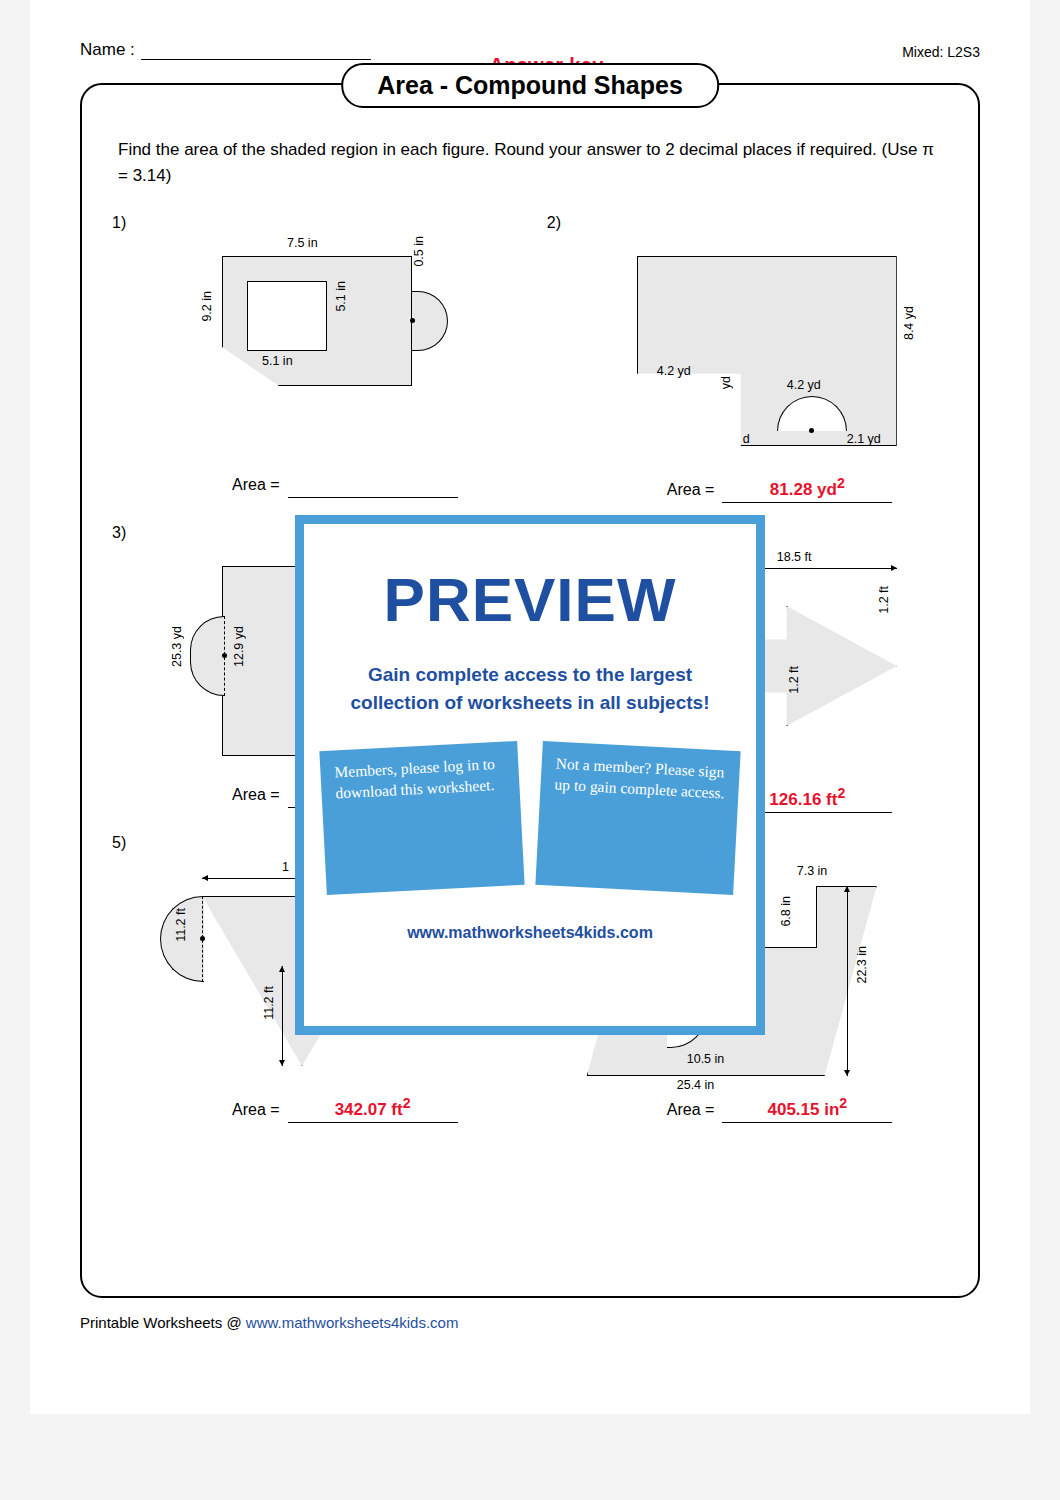Name :
Answer key
Mixed: L2S3
Area - Compound Shapes
Find the area of the shaded region in each figure. Round your answer to 2 decimal places if required. (Use π = 3.14)
1)
7.5 in
0.5 in
9.2 in
5.1 in
5.1 in
Area =
2)
4.2 yd
yd
8.4 yd
4.2 yd
d
2.1 yd
Area =81.28 yd2
3)
25.3 yd
12.9 yd
Area =
18.5 ft
1.2 ft
8.3 ft
1.2 ft
Area =126.16 ft2
5)
1
11.2 ft
11.2 ft
Area =342.07 ft2
7.3 in
6.8 in
10.5 in
10.5 in
25.4 in
22.3 in
Area =405.15 in2
PREVIEW
Gain complete access to the largest
collection of worksheets in all subjects!
Members, please log in to download this worksheet.
Not a member? Please sign up to gain complete access.
www.mathworksheets4kids.com
Printable Worksheets @ www.mathworksheets4kids.com